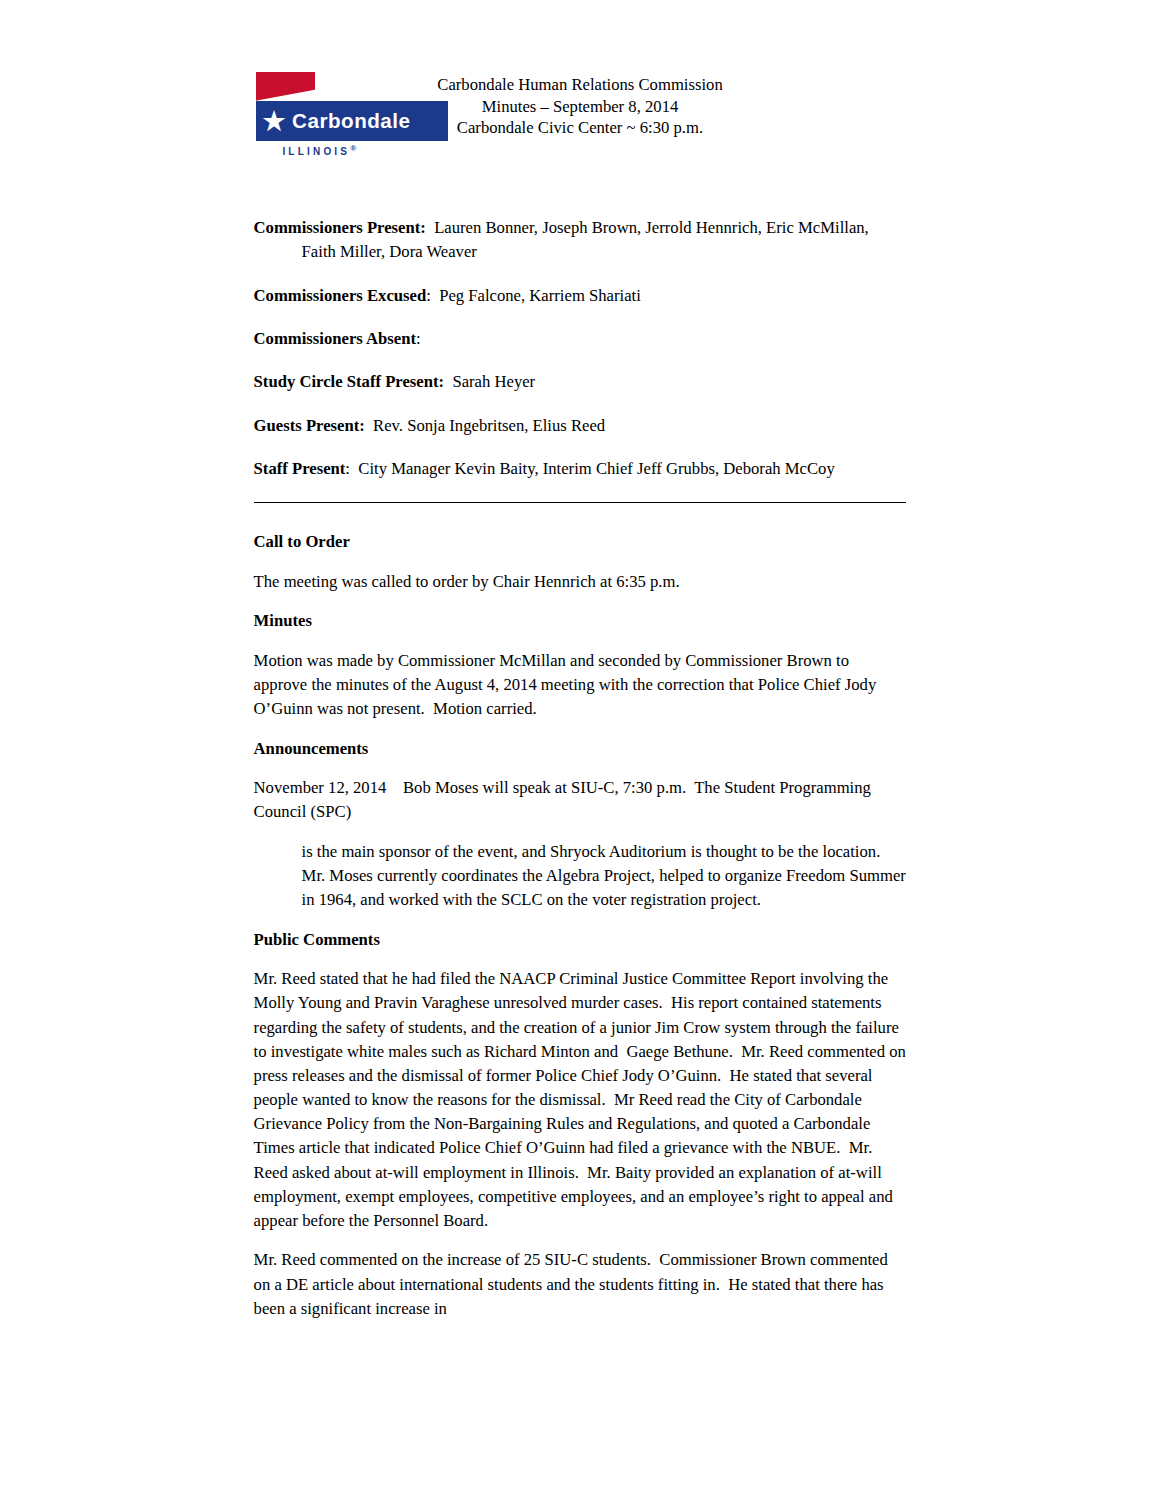★ Carbondale
ILLINOIS®
Carbondale Human Relations Commission
Minutes – September 8, 2014
Carbondale Civic Center ~ 6:30 p.m.
Commissioners Present: Lauren Bonner, Joseph Brown, Jerrold Hennrich, Eric McMillan,
Faith Miller, Dora Weaver
Commissioners Excused: Peg Falcone, Karriem Shariati
Commissioners Absent:
Study Circle Staff Present: Sarah Heyer
Guests Present: Rev. Sonja Ingebritsen, Elius Reed
Staff Present: City Manager Kevin Baity, Interim Chief Jeff Grubbs, Deborah McCoy
Call to Order
The meeting was called to order by Chair Hennrich at 6:35 p.m.
Minutes
Motion was made by Commissioner McMillan and seconded by Commissioner Brown to approve the minutes of the August 4, 2014 meeting with the correction that Police Chief Jody O’Guinn was not present. Motion carried.
Announcements
November 12, 2014 Bob Moses will speak at SIU-C, 7:30 p.m. The Student Programming Council (SPC)
is the main sponsor of the event, and Shryock Auditorium is thought to be the location. Mr. Moses currently coordinates the Algebra Project, helped to organize Freedom Summer in 1964, and worked with the SCLC on the voter registration project.
Public Comments
Mr. Reed stated that he had filed the NAACP Criminal Justice Committee Report involving the Molly Young and Pravin Varaghese unresolved murder cases. His report contained statements regarding the safety of students, and the creation of a junior Jim Crow system through the failure to investigate white males such as Richard Minton and Gaege Bethune. Mr. Reed commented on press releases and the dismissal of former Police Chief Jody O’Guinn. He stated that several people wanted to know the reasons for the dismissal. Mr Reed read the City of Carbondale Grievance Policy from the Non-Bargaining Rules and Regulations, and quoted a Carbondale Times article that indicated Police Chief O’Guinn had filed a grievance with the NBUE. Mr. Reed asked about at-will employment in Illinois. Mr. Baity provided an explanation of at-will employment, exempt employees, competitive employees, and an employee’s right to appeal and appear before the Personnel Board.
Mr. Reed commented on the increase of 25 SIU-C students. Commissioner Brown commented on a DE article about international students and the students fitting in. He stated that there has been a significant increase in